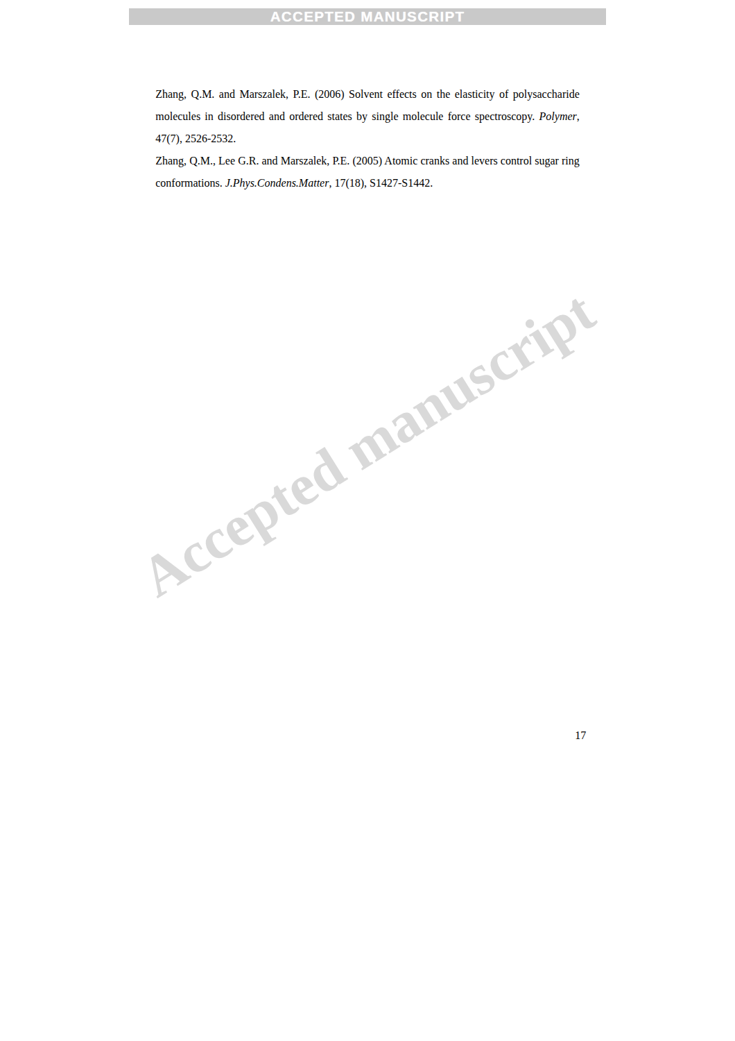ACCEPTED MANUSCRIPT
Accepted manuscript
Zhang, Q.M. and Marszalek, P.E. (2006) Solvent effects on the elasticity of polysaccharide molecules in disordered and ordered states by single molecule force spectroscopy. Polymer, 47(7), 2526-2532.
Zhang, Q.M., Lee G.R. and Marszalek, P.E. (2005) Atomic cranks and levers control sugar ring conformations. J.Phys.Condens.Matter, 17(18), S1427-S1442.
17